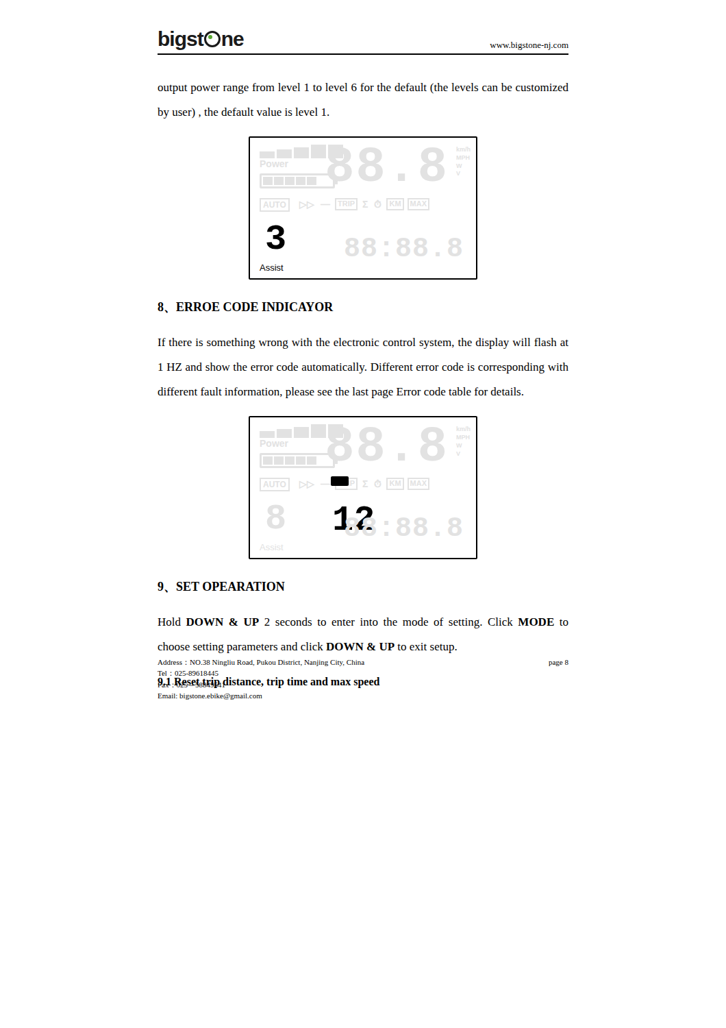bigst ne
www.bigstone-nj.com
output power range from level 1 to level 6 for the default (the levels can be customized by user) , the default value is level 1.
Power
88.8
km/h
MPH
W
V
AUTO
▷▷ — TRIP Σ ⏱ KM MAX
3
Assist
88:88.8
8、ERROE CODE INDICAYOR
If there is something wrong with the electronic control system, the display will flash at 1 HZ and show the error code automatically. Different error code is corresponding with different fault information, please see the last page Error code table for details.
Power
88.8
km/h
MPH
W
V
AUTO
▷▷ — TRIP Σ ⏱ KM MAX
8
12
Assist
88:88.8
9、SET OPEARATION
Hold DOWN & UP 2 seconds to enter into the mode of setting. Click MODE to choose setting parameters and click DOWN & UP to exit setup.
9.1 Reset trip distance, trip time and max speed
Address：NO.38 Ningliu Road, Pukou District, Nanjing City, China
Tel：025-89618445
Fax：025 – 58849541
Email: bigstone.ebike@gmail.com
page 8